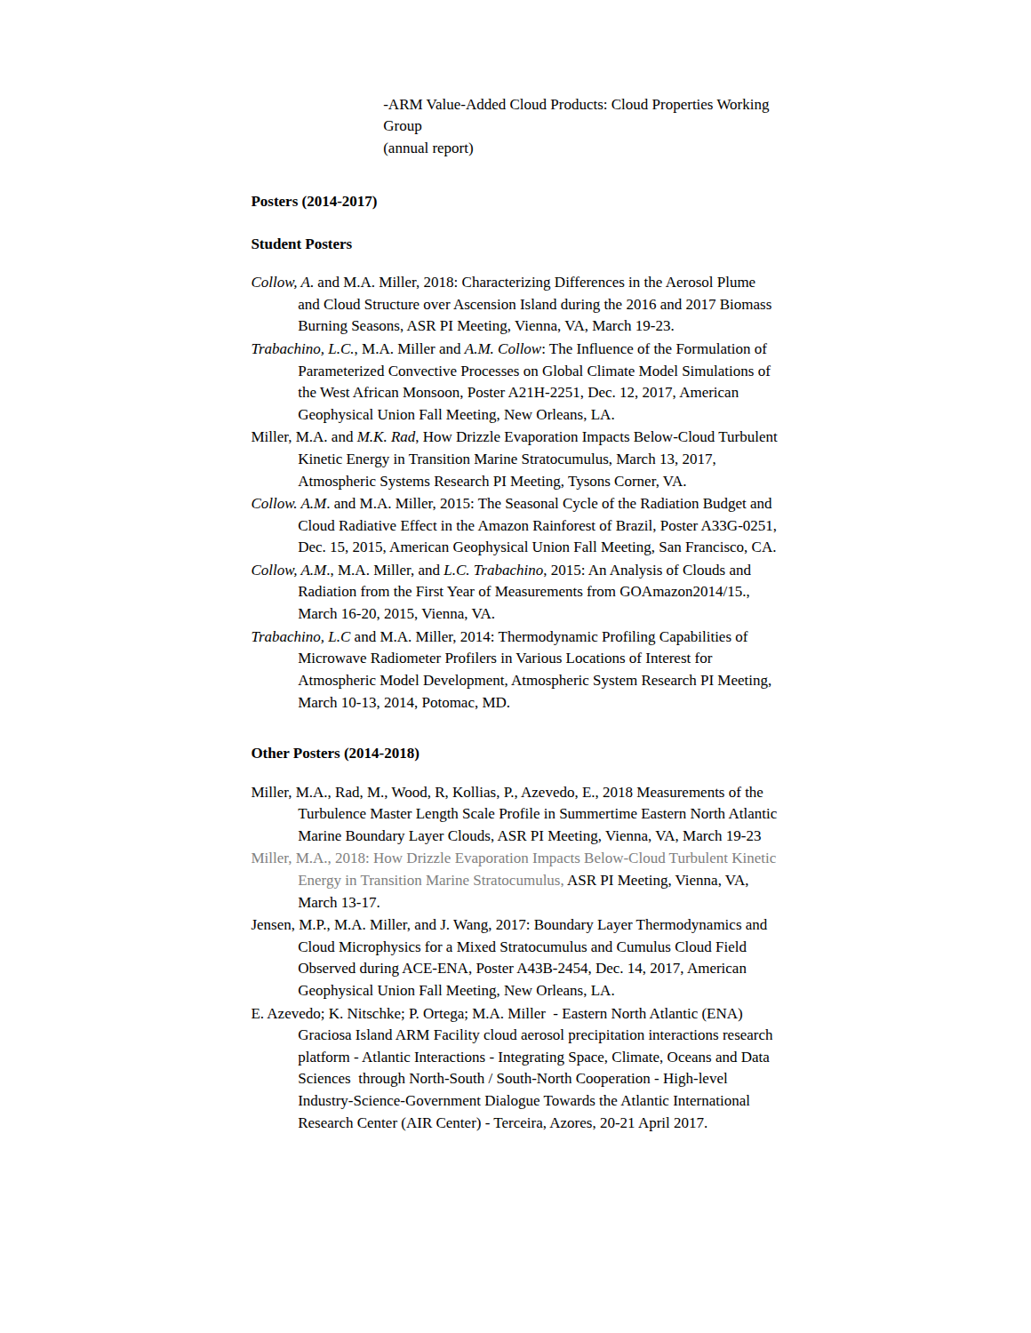-ARM Value-Added Cloud Products: Cloud Properties Working Group
(annual report)
Posters (2014-2017)
Student Posters
Collow, A. and M.A. Miller, 2018: Characterizing Differences in the Aerosol Plume and Cloud Structure over Ascension Island during the 2016 and 2017 Biomass Burning Seasons, ASR PI Meeting, Vienna, VA, March 19-23.
Trabachino, L.C., M.A. Miller and A.M. Collow: The Influence of the Formulation of Parameterized Convective Processes on Global Climate Model Simulations of the West African Monsoon, Poster A21H-2251, Dec. 12, 2017, American Geophysical Union Fall Meeting, New Orleans, LA.
Miller, M.A. and M.K. Rad, How Drizzle Evaporation Impacts Below-Cloud Turbulent Kinetic Energy in Transition Marine Stratocumulus, March 13, 2017, Atmospheric Systems Research PI Meeting, Tysons Corner, VA.
Collow. A.M. and M.A. Miller, 2015: The Seasonal Cycle of the Radiation Budget and Cloud Radiative Effect in the Amazon Rainforest of Brazil, Poster A33G-0251, Dec. 15, 2015, American Geophysical Union Fall Meeting, San Francisco, CA.
Collow, A.M., M.A. Miller, and L.C. Trabachino, 2015: An Analysis of Clouds and Radiation from the First Year of Measurements from GOAmazon2014/15., March 16-20, 2015, Vienna, VA.
Trabachino, L.C and M.A. Miller, 2014: Thermodynamic Profiling Capabilities of Microwave Radiometer Profilers in Various Locations of Interest for Atmospheric Model Development, Atmospheric System Research PI Meeting, March 10-13, 2014, Potomac, MD.
Other Posters (2014-2018)
Miller, M.A., Rad, M., Wood, R, Kollias, P., Azevedo, E., 2018 Measurements of the Turbulence Master Length Scale Profile in Summertime Eastern North Atlantic Marine Boundary Layer Clouds, ASR PI Meeting, Vienna, VA, March 19-23
Miller, M.A., 2018: How Drizzle Evaporation Impacts Below-Cloud Turbulent Kinetic Energy in Transition Marine Stratocumulus, ASR PI Meeting, Vienna, VA, March 13-17.
Jensen, M.P., M.A. Miller, and J. Wang, 2017: Boundary Layer Thermodynamics and Cloud Microphysics for a Mixed Stratocumulus and Cumulus Cloud Field Observed during ACE-ENA, Poster A43B-2454, Dec. 14, 2017, American Geophysical Union Fall Meeting, New Orleans, LA.
E. Azevedo; K. Nitschke; P. Ortega; M.A. Miller - Eastern North Atlantic (ENA) Graciosa Island ARM Facility cloud aerosol precipitation interactions research platform - Atlantic Interactions - Integrating Space, Climate, Oceans and Data Sciences through North-South / South-North Cooperation - High-level Industry-Science-Government Dialogue Towards the Atlantic International Research Center (AIR Center) - Terceira, Azores, 20-21 April 2017.